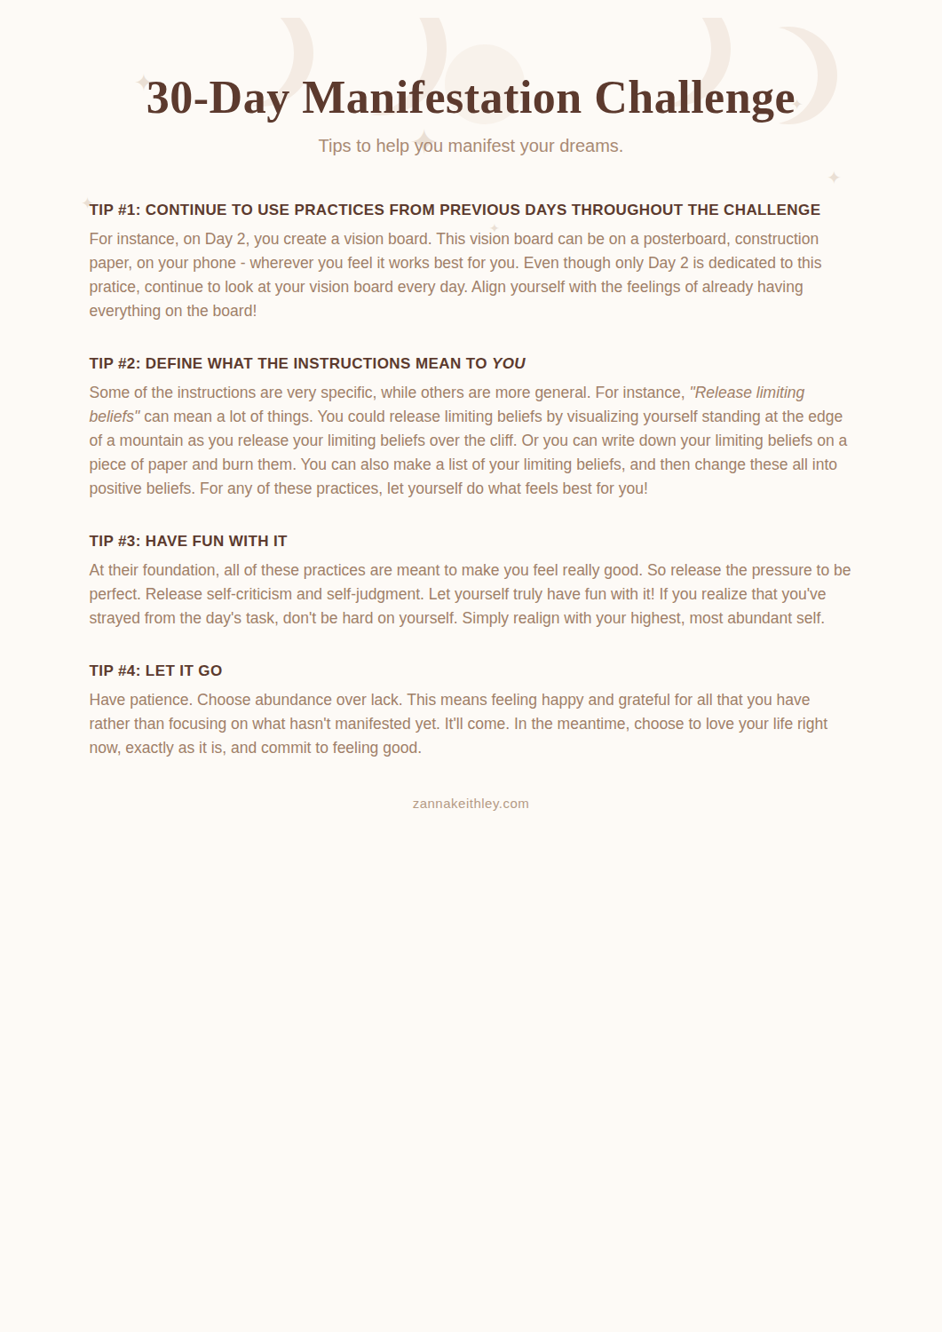✦
✦
✦
✦
✦
✦
30-Day Manifestation Challenge
Tips to help you manifest your dreams.
TIP #1: CONTINUE TO USE PRACTICES FROM PREVIOUS DAYS THROUGHOUT THE CHALLENGE
For instance, on Day 2, you create a vision board. This vision board can be on a posterboard, construction paper, on your phone - wherever you feel it works best for you. Even though only Day 2 is dedicated to this pratice, continue to look at your vision board every day. Align yourself with the feelings of already having everything on the board!
TIP #2: DEFINE WHAT THE INSTRUCTIONS MEAN TO YOU
Some of the instructions are very specific, while others are more general. For instance, "Release limiting beliefs" can mean a lot of things. You could release limiting beliefs by visualizing yourself standing at the edge of a mountain as you release your limiting beliefs over the cliff. Or you can write down your limiting beliefs on a piece of paper and burn them. You can also make a list of your limiting beliefs, and then change these all into positive beliefs. For any of these practices, let yourself do what feels best for you!
TIP #3: HAVE FUN WITH IT
At their foundation, all of these practices are meant to make you feel really good. So release the pressure to be perfect. Release self-criticism and self-judgment. Let yourself truly have fun with it! If you realize that you've strayed from the day's task, don't be hard on yourself. Simply realign with your highest, most abundant self.
TIP #4: LET IT GO
Have patience. Choose abundance over lack. This means feeling happy and grateful for all that you have rather than focusing on what hasn't manifested yet. It'll come. In the meantime, choose to love your life right now, exactly as it is, and commit to feeling good.
zannakeithley.com